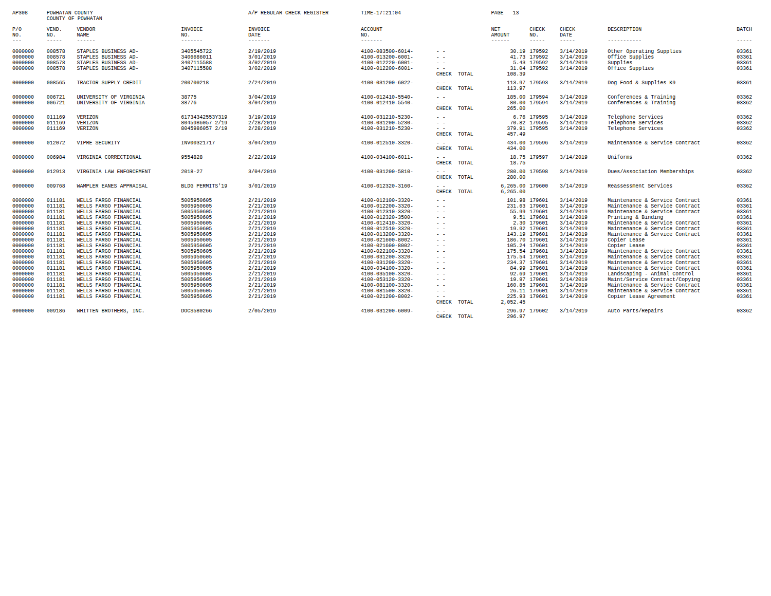| AP308 | POWHATAN COUNTY | | A/P REGULAR CHECK REGISTER | TIME-17:21:04 | | PAGE 13 | | | | |
| --- | --- | --- | --- | --- | --- | --- | --- | --- | --- | --- |
| | COUNTY OF POWHATAN | | | | | | | | | | |
| P/O | VEND. | VENDOR | INVOICE | INVOICE | ACCOUNT | | NET | CHECK | CHECK | | DESCRIPTION | BATCH |
| NO. | NO. | NAME | NO. | DATE | NO. | | AMOUNT | NO. | DATE | | | |
| --- | ----- | ------ | ------- | ------- | ------- | | ------ | ----- | ----- | | ----------- | ----- |
| 0000000 | 008578 | STAPLES BUSINESS AD- | 3405545722 | 2/19/2019 | 4100-083500-6014- | - - | 30.19 | 179592 | 3/14/2019 | | Other Operating Supplies | 03361 |
| 0000000 | 008578 | STAPLES BUSINESS AD- | 3406686011 | 3/01/2019 | 4100-013200-6001- | - - | 41.73 | 179592 | 3/14/2019 | | Office Supplies | 03361 |
| 0000000 | 008578 | STAPLES BUSINESS AD- | 3407115588 | 3/02/2019 | 4100-012220-6001- | - - | 5.43 | 179592 | 3/14/2019 | | Supplies | 03361 |
| 0000000 | 008578 | STAPLES BUSINESS AD- | 3407115588 | 3/02/2019 | 4100-012200-6001- | - - | 31.04 | 179592 | 3/14/2019 | | Office Supplies | 03361 |
| | | | | | | CHECK TOTAL | 108.39 | | | | | |
| 0000000 | 008565 | TRACTOR SUPPLY CREDIT | 200700218 | 2/24/2019 | 4100-031200-6022- | - - | 113.97 | 179593 | 3/14/2019 | | Dog Food & Supplies K9 | 03361 |
| | | | | | | CHECK TOTAL | 113.97 | | | | | |
| 0000000 | 006721 | UNIVERSITY OF VIRGINIA | 38775 | 3/04/2019 | 4100-012410-5540- | - - | 185.00 | 179594 | 3/14/2019 | | Conferences & Training | 03362 |
| 0000000 | 006721 | UNIVERSITY OF VIRGINIA | 38776 | 3/04/2019 | 4100-012410-5540- | - - | 80.00 | 179594 | 3/14/2019 | | Conferences & Training | 03362 |
| | | | | | | CHECK TOTAL | 265.00 | | | | | |
| 0000000 | 011169 | VERIZON | 61734342553Y319 | 3/19/2019 | 4100-031210-5230- | - - | 6.76 | 179595 | 3/14/2019 | | Telephone Services | 03362 |
| 0000000 | 011169 | VERIZON | 8045986057 2/19 | 2/28/2019 | 4100-031200-5230- | - - | 70.82 | 179595 | 3/14/2019 | | Telephone Services | 03362 |
| 0000000 | 011169 | VERIZON | 8045986057 2/19 | 2/28/2019 | 4100-031210-5230- | - - | 379.91 | 179595 | 3/14/2019 | | Telephone Services | 03362 |
| | | | | | | CHECK TOTAL | 457.49 | | | | | |
| 0000000 | 012072 | VIPRE SECURITY | INV00321717 | 3/04/2019 | 4100-012510-3320- | - - | 434.00 | 179596 | 3/14/2019 | | Maintenance & Service Contract | 03362 |
| | | | | | | CHECK TOTAL | 434.00 | | | | | |
| 0000000 | 006984 | VIRGINIA CORRECTIONAL | 9554828 | 2/22/2019 | 4100-034100-6011- | - - | 18.75 | 179597 | 3/14/2019 | | Uniforms | 03362 |
| | | | | | | CHECK TOTAL | 18.75 | | | | | |
| 0000000 | 012913 | VIRGINIA LAW ENFORCEMENT | 2018-27 | 3/04/2019 | 4100-031200-5810- | - - | 280.00 | 179598 | 3/14/2019 | | Dues/Association Memberships | 03362 |
| | | | | | | CHECK TOTAL | 280.00 | | | | | |
| 0000000 | 009768 | WAMPLER EANES APPRAISAL | BLDG PERMITS'19 | 3/01/2019 | 4100-012320-3160- | - - | 6,265.00 | 179600 | 3/14/2019 | | Reassessment Services | 03362 |
| | | | | | | CHECK TOTAL | 6,265.00 | | | | | |
| 0000000 | 011181 | WELLS FARGO FINANCIAL | 5005950605 | 2/21/2019 | 4100-012100-3320- | - - | 101.98 | 179601 | 3/14/2019 | | Maintenance & Service Contract | 03361 |
| 0000000 | 011181 | WELLS FARGO FINANCIAL | 5005950605 | 2/21/2019 | 4100-012200-3320- | - - | 231.63 | 179601 | 3/14/2019 | | Maintenance & Service Contract | 03361 |
| 0000000 | 011181 | WELLS FARGO FINANCIAL | 5005950605 | 2/21/2019 | 4100-012310-3320- | - - | 55.99 | 179601 | 3/14/2019 | | Maintenance & Service Contract | 03361 |
| 0000000 | 011181 | WELLS FARGO FINANCIAL | 5005950605 | 2/21/2019 | 4100-012320-3500- | - - | 9.51 | 179601 | 3/14/2019 | | Printing & Binding | 03361 |
| 0000000 | 011181 | WELLS FARGO FINANCIAL | 5005950605 | 2/21/2019 | 4100-012410-3320- | - - | 2.30 | 179601 | 3/14/2019 | | Maintenance & Service Contract | 03361 |
| 0000000 | 011181 | WELLS FARGO FINANCIAL | 5005950605 | 2/21/2019 | 4100-012510-3320- | - - | 19.92 | 179601 | 3/14/2019 | | Maintenance & Service Contract | 03361 |
| 0000000 | 011181 | WELLS FARGO FINANCIAL | 5005950605 | 2/21/2019 | 4100-013200-3320- | - - | 143.19 | 179601 | 3/14/2019 | | Maintenance & Service Contract | 03361 |
| 0000000 | 011181 | WELLS FARGO FINANCIAL | 5005950605 | 2/21/2019 | 4100-021600-8002- | - - | 186.70 | 179601 | 3/14/2019 | | Copier Lease | 03361 |
| 0000000 | 011181 | WELLS FARGO FINANCIAL | 5005950605 | 2/21/2019 | 4100-021600-8002- | - - | 105.24 | 179601 | 3/14/2019 | | Copier Lease | 03361 |
| 0000000 | 011181 | WELLS FARGO FINANCIAL | 5005950605 | 2/21/2019 | 4100-022100-3320- | - - | 175.54 | 179601 | 3/14/2019 | | Maintenance & Service Contract | 03361 |
| 0000000 | 011181 | WELLS FARGO FINANCIAL | 5005950605 | 2/21/2019 | 4100-031200-3320- | - - | 175.54 | 179601 | 3/14/2019 | | Maintenance & Service Contract | 03361 |
| 0000000 | 011181 | WELLS FARGO FINANCIAL | 5005950605 | 2/21/2019 | 4100-031200-3320- | - - | 234.37 | 179601 | 3/14/2019 | | Maintenance & Service Contract | 03361 |
| 0000000 | 011181 | WELLS FARGO FINANCIAL | 5005950605 | 2/21/2019 | 4100-034100-3320- | - - | 84.99 | 179601 | 3/14/2019 | | Maintenance & Service Contract | 03361 |
| 0000000 | 011181 | WELLS FARGO FINANCIAL | 5005950605 | 2/21/2019 | 4100-035100-3320- | - - | 92.69 | 179601 | 3/14/2019 | | Landscaping - Animal Control | 03361 |
| 0000000 | 011181 | WELLS FARGO FINANCIAL | 5005950605 | 2/21/2019 | 4100-053120-3320- | - - | 19.97 | 179601 | 3/14/2019 | | Maint/Service Contract/Copying | 03361 |
| 0000000 | 011181 | WELLS FARGO FINANCIAL | 5005950605 | 2/21/2019 | 4100-081100-3320- | - - | 160.85 | 179601 | 3/14/2019 | | Maintenance & Service Contract | 03361 |
| 0000000 | 011181 | WELLS FARGO FINANCIAL | 5005950605 | 2/21/2019 | 4100-081500-3320- | - - | 26.11 | 179601 | 3/14/2019 | | Maintenance & Service Contract | 03361 |
| 0000000 | 011181 | WELLS FARGO FINANCIAL | 5005950605 | 2/21/2019 | 4100-021200-8002- | - - | 225.93 | 179601 | 3/14/2019 | | Copier Lease Agreement | 03361 |
| | | | | | | CHECK TOTAL | 2,052.45 | | | | | |
| 0000000 | 009186 | WHITTEN BROTHERS, INC. | DOCS580266 | 2/05/2019 | 4100-031200-6009- | - - | 296.97 | 179602 | 3/14/2019 | | Auto Parts/Repairs | 03362 |
| | | | | | | CHECK TOTAL | 296.97 | | | | | |